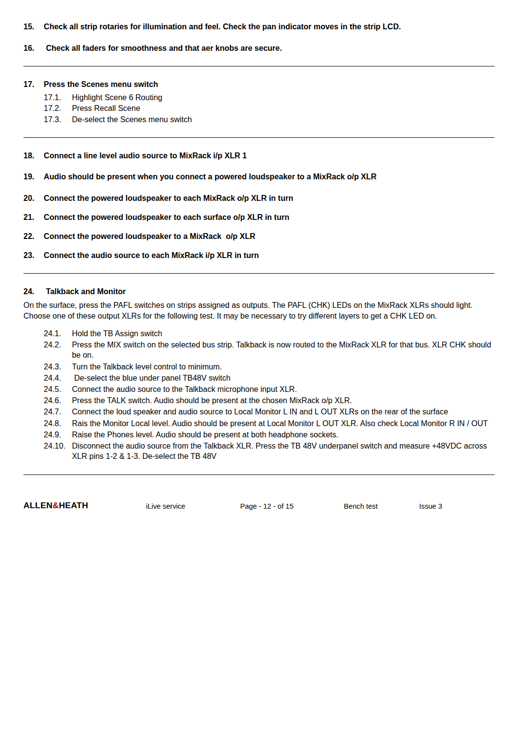15. Check all strip rotaries for illumination and feel. Check the pan indicator moves in the strip LCD.
16. Check all faders for smoothness and that aer knobs are secure.
17. Press the Scenes menu switch
17.1. Highlight Scene 6 Routing
17.2. Press Recall Scene
17.3. De-select the Scenes menu switch
18. Connect a line level audio source to MixRack i/p XLR 1
19. Audio should be present when you connect a powered loudspeaker to a MixRack o/p XLR
20. Connect the powered loudspeaker to each MixRack o/p XLR in turn
21. Connect the powered loudspeaker to each surface o/p XLR in turn
22. Connect the powered loudspeaker to a MixRack o/p XLR
23. Connect the audio source to each MixRack i/p XLR in turn
24. Talkback and Monitor
On the surface, press the PAFL switches on strips assigned as outputs. The PAFL (CHK) LEDs on the MixRack XLRs should light. Choose one of these output XLRs for the following test. It may be necessary to try different layers to get a CHK LED on.
24.1. Hold the TB Assign switch
24.2. Press the MIX switch on the selected bus strip. Talkback is now routed to the MixRack XLR for that bus. XLR CHK should be on.
24.3. Turn the Talkback level control to minimum.
24.4. De-select the blue under panel TB48V switch
24.5. Connect the audio source to the Talkback microphone input XLR.
24.6. Press the TALK switch. Audio should be present at the chosen MixRack o/p XLR.
24.7. Connect the loud speaker and audio source to Local Monitor L IN and L OUT XLRs on the rear of the surface
24.8. Rais the Monitor Local level. Audio should be present at Local Monitor L OUT XLR. Also check Local Monitor R IN / OUT
24.9. Raise the Phones level. Audio should be present at both headphone sockets.
24.10. Disconnect the audio source from the Talkback XLR. Press the TB 48V underpanel switch and measure +48VDC across XLR pins 1-2 & 1-3. De-select the TB 48V
| ALLEN & HEATH | iLive service | Page - 12 - of 15 | Bench test | Issue 3 |